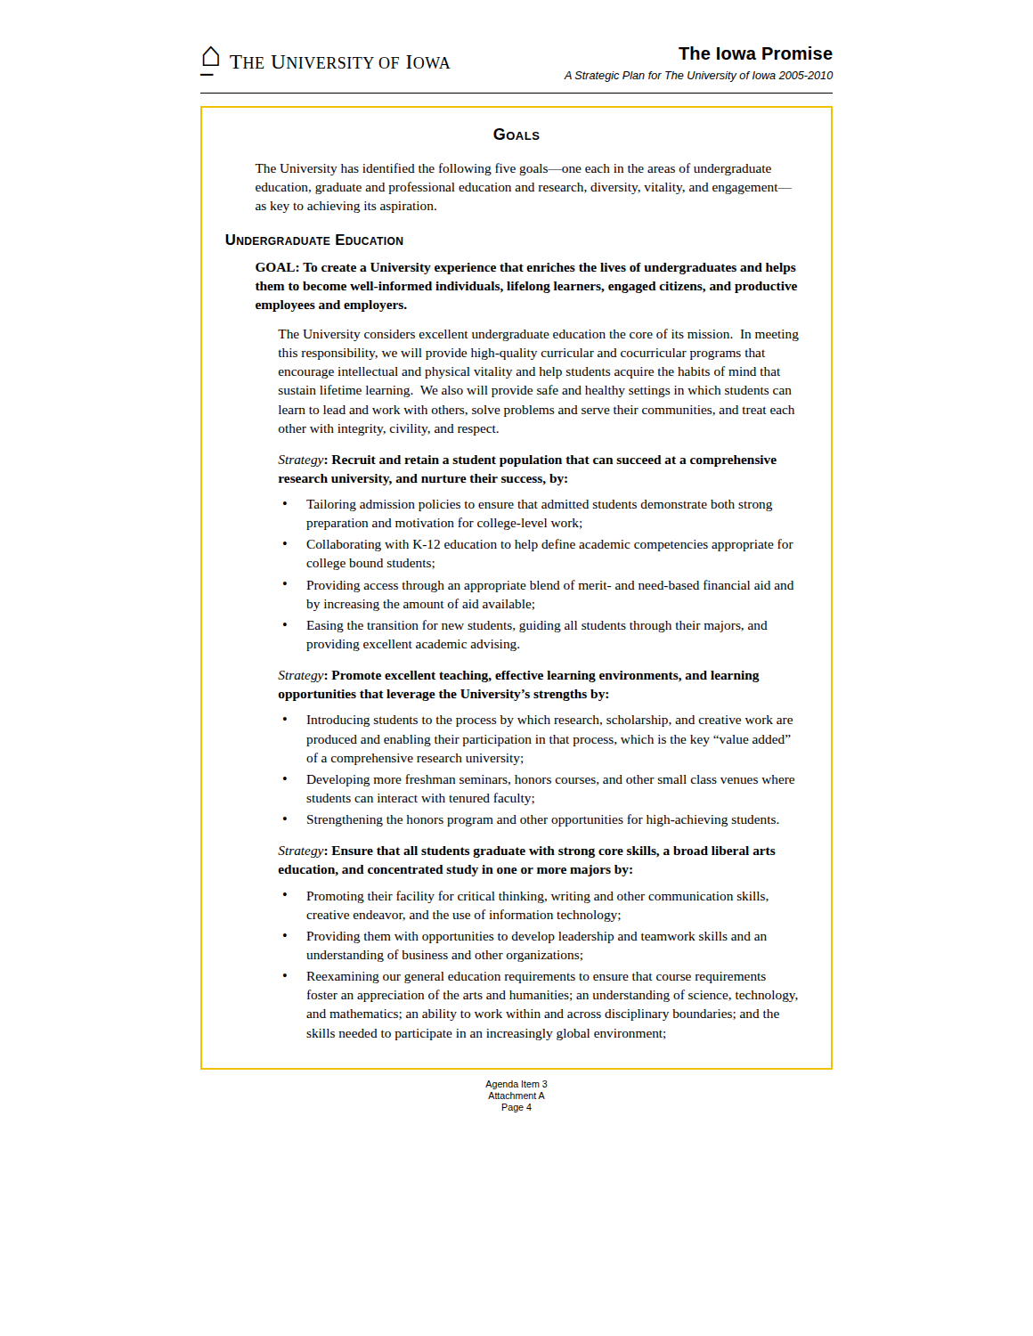⌂ ━━
THE UNIVERSITY OF IOWA
The Iowa Promise
A Strategic Plan for The University of Iowa 2005-2010
Goals
The University has identified the following five goals—one each in the areas of undergraduate education, graduate and professional education and research, diversity, vitality, and engagement—as key to achieving its aspiration.
Undergraduate Education
GOAL: To create a University experience that enriches the lives of undergraduates and helps them to become well-informed individuals, lifelong learners, engaged citizens, and productive employees and employers.
The University considers excellent undergraduate education the core of its mission. In meeting this responsibility, we will provide high-quality curricular and cocurricular programs that encourage intellectual and physical vitality and help students acquire the habits of mind that sustain lifetime learning. We also will provide safe and healthy settings in which students can learn to lead and work with others, solve problems and serve their communities, and treat each other with integrity, civility, and respect.
Strategy: Recruit and retain a student population that can succeed at a comprehensive research university, and nurture their success, by:
Tailoring admission policies to ensure that admitted students demonstrate both strong preparation and motivation for college-level work;
Collaborating with K-12 education to help define academic competencies appropriate for college bound students;
Providing access through an appropriate blend of merit- and need-based financial aid and by increasing the amount of aid available;
Easing the transition for new students, guiding all students through their majors, and providing excellent academic advising.
Strategy: Promote excellent teaching, effective learning environments, and learning opportunities that leverage the University’s strengths by:
Introducing students to the process by which research, scholarship, and creative work are produced and enabling their participation in that process, which is the key “value added” of a comprehensive research university;
Developing more freshman seminars, honors courses, and other small class venues where students can interact with tenured faculty;
Strengthening the honors program and other opportunities for high-achieving students.
Strategy: Ensure that all students graduate with strong core skills, a broad liberal arts education, and concentrated study in one or more majors by:
Promoting their facility for critical thinking, writing and other communication skills, creative endeavor, and the use of information technology;
Providing them with opportunities to develop leadership and teamwork skills and an understanding of business and other organizations;
Reexamining our general education requirements to ensure that course requirements foster an appreciation of the arts and humanities; an understanding of science, technology, and mathematics; an ability to work within and across disciplinary boundaries; and the skills needed to participate in an increasingly global environment;
Agenda Item 3
Attachment A
Page 4